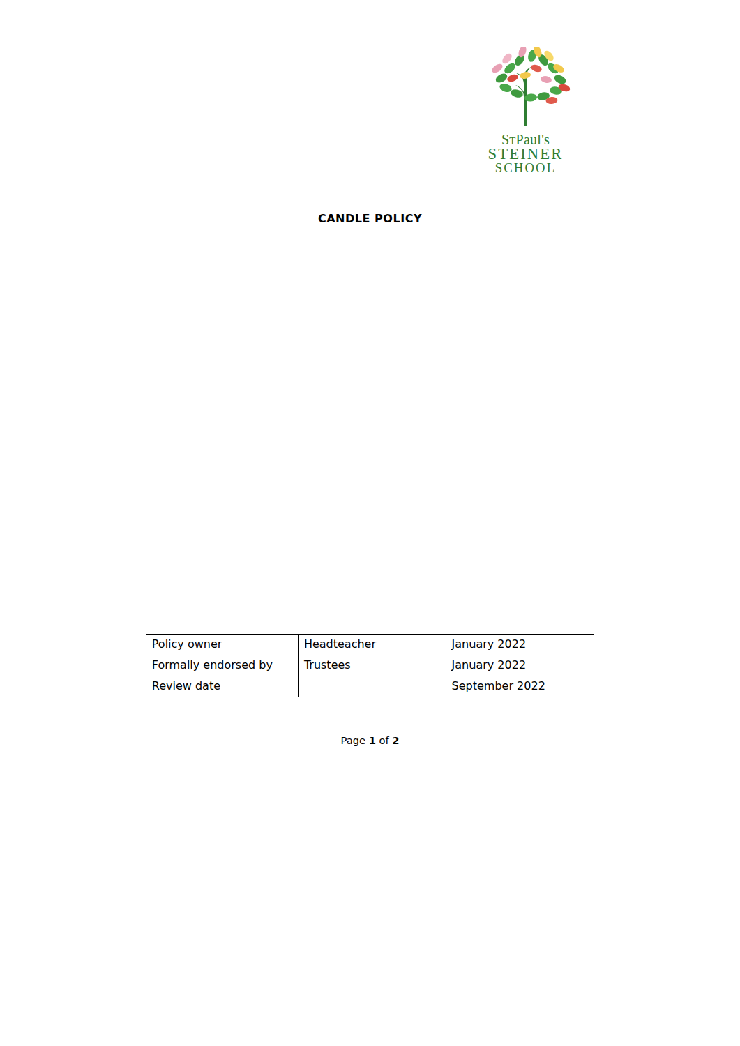STPaul's
STEINER
SCHOOL
CANDLE POLICY
| Policy owner | Headteacher | January 2022 |
| Formally endorsed by | Trustees | January 2022 |
| Review date | | September 2022 |
Page 1 of 2